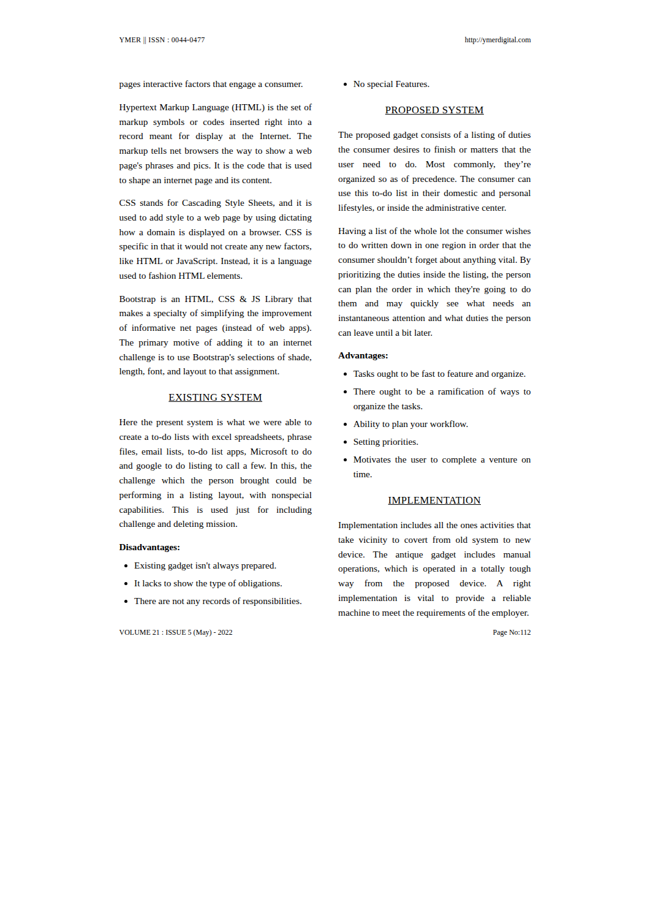YMER || ISSN : 0044-0477
http://ymerdigital.com
pages interactive factors that engage a consumer.
Hypertext Markup Language (HTML) is the set of markup symbols or codes inserted right into a record meant for display at the Internet. The markup tells net browsers the way to show a web page's phrases and pics. It is the code that is used to shape an internet page and its content.
CSS stands for Cascading Style Sheets, and it is used to add style to a web page by using dictating how a domain is displayed on a browser. CSS is specific in that it would not create any new factors, like HTML or JavaScript. Instead, it is a language used to fashion HTML elements.
Bootstrap is an HTML, CSS & JS Library that makes a specialty of simplifying the improvement of informative net pages (instead of web apps). The primary motive of adding it to an internet challenge is to use Bootstrap's selections of shade, length, font, and layout to that assignment.
EXISTING SYSTEM
Here the present system is what we were able to create a to-do lists with excel spreadsheets, phrase files, email lists, to-do list apps, Microsoft to do and google to do listing to call a few. In this, the challenge which the person brought could be performing in a listing layout, with nonspecial capabilities. This is used just for including challenge and deleting mission.
Disadvantages:
Existing gadget isn't always prepared.
It lacks to show the type of obligations.
There are not any records of responsibilities.
No special Features.
PROPOSED SYSTEM
The proposed gadget consists of a listing of duties the consumer desires to finish or matters that the user need to do. Most commonly, they’re organized so as of precedence. The consumer can use this to-do list in their domestic and personal lifestyles, or inside the administrative center.
Having a list of the whole lot the consumer wishes to do written down in one region in order that the consumer shouldn’t forget about anything vital. By prioritizing the duties inside the listing, the person can plan the order in which they're going to do them and may quickly see what needs an instantaneous attention and what duties the person can leave until a bit later.
Advantages:
Tasks ought to be fast to feature and organize.
There ought to be a ramification of ways to organize the tasks.
Ability to plan your workflow.
Setting priorities.
Motivates the user to complete a venture on time.
IMPLEMENTATION
Implementation includes all the ones activities that take vicinity to covert from old system to new device. The antique gadget includes manual operations, which is operated in a totally tough way from the proposed device. A right implementation is vital to provide a reliable machine to meet the requirements of the employer.
VOLUME 21 : ISSUE 5 (May) - 2022
Page No:112